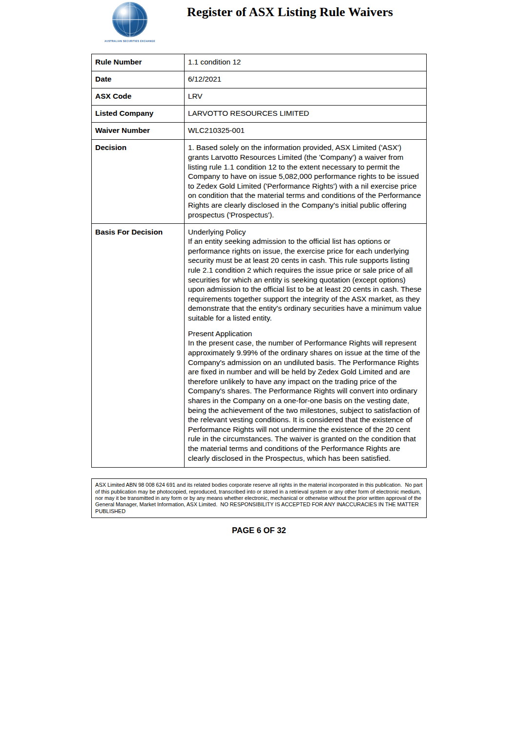Australian Securities Exchange
Register of ASX Listing Rule Waivers
| Rule Number | 1.1 condition 12 |
| Date | 6/12/2021 |
| ASX Code | LRV |
| Listed Company | LARVOTTO RESOURCES LIMITED |
| Waiver Number | WLC210325-001 |
| Decision | 1. Based solely on the information provided, ASX Limited ('ASX') grants Larvotto Resources Limited (the 'Company') a waiver from listing rule 1.1 condition 12 to the extent necessary to permit the Company to have on issue 5,082,000 performance rights to be issued to Zedex Gold Limited ('Performance Rights') with a nil exercise price on condition that the material terms and conditions of the Performance Rights are clearly disclosed in the Company's initial public offering prospectus ('Prospectus'). |
| Basis For Decision | Underlying Policy If an entity seeking admission to the official list has options or performance rights on issue, the exercise price for each underlying security must be at least 20 cents in cash. This rule supports listing rule 2.1 condition 2 which requires the issue price or sale price of all securities for which an entity is seeking quotation (except options) upon admission to the official list to be at least 20 cents in cash. These requirements together support the integrity of the ASX market, as they demonstrate that the entity's ordinary securities have a minimum value suitable for a listed entity. Present Application In the present case, the number of Performance Rights will represent approximately 9.99% of the ordinary shares on issue at the time of the Company's admission on an undiluted basis. The Performance Rights are fixed in number and will be held by Zedex Gold Limited and are therefore unlikely to have any impact on the trading price of the Company's shares. The Performance Rights will convert into ordinary shares in the Company on a one-for-one basis on the vesting date, being the achievement of the two milestones, subject to satisfaction of the relevant vesting conditions. It is considered that the existence of Performance Rights will not undermine the existence of the 20 cent rule in the circumstances. The waiver is granted on the condition that the material terms and conditions of the Performance Rights are clearly disclosed in the Prospectus, which has been satisfied. |
ASX Limited ABN 98 008 624 691 and its related bodies corporate reserve all rights in the material incorporated in this publication. No part of this publication may be photocopied, reproduced, transcribed into or stored in a retrieval system or any other form of electronic medium, nor may it be transmitted in any form or by any means whether electronic, mechanical or otherwise without the prior written approval of the General Manager, Market Information, ASX Limited. NO RESPONSIBILITY IS ACCEPTED FOR ANY INACCURACIES IN THE MATTER PUBLISHED
PAGE 6 OF 32